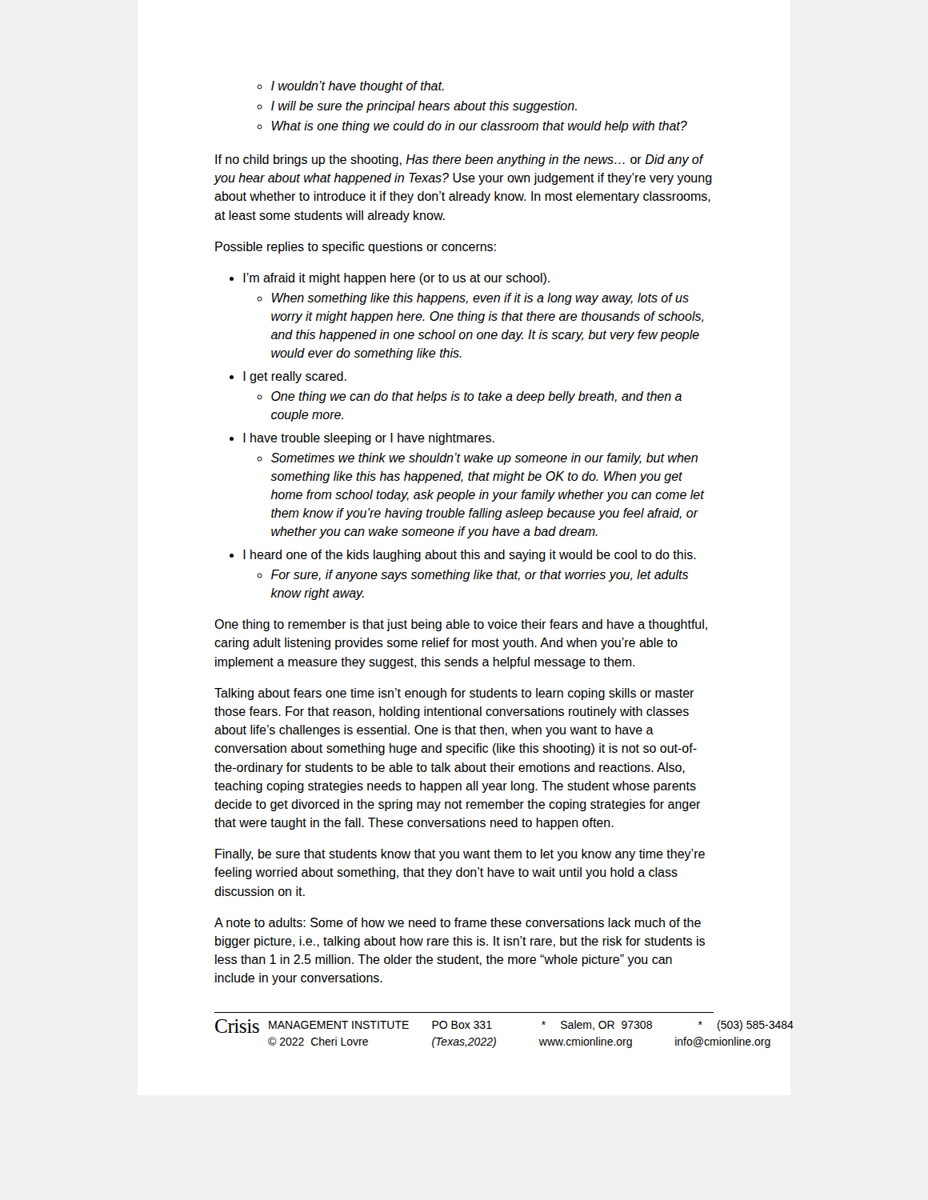I wouldn’t have thought of that.
I will be sure the principal hears about this suggestion.
What is one thing we could do in our classroom that would help with that?
If no child brings up the shooting, Has there been anything in the news… or Did any of you hear about what happened in Texas? Use your own judgement if they’re very young about whether to introduce it if they don’t already know. In most elementary classrooms, at least some students will already know.
Possible replies to specific questions or concerns:
I’m afraid it might happen here (or to us at our school).
When something like this happens, even if it is a long way away, lots of us worry it might happen here. One thing is that there are thousands of schools, and this happened in one school on one day. It is scary, but very few people would ever do something like this.
I get really scared.
One thing we can do that helps is to take a deep belly breath, and then a couple more.
I have trouble sleeping or I have nightmares.
Sometimes we think we shouldn’t wake up someone in our family, but when something like this has happened, that might be OK to do. When you get home from school today, ask people in your family whether you can come let them know if you’re having trouble falling asleep because you feel afraid, or whether you can wake someone if you have a bad dream.
I heard one of the kids laughing about this and saying it would be cool to do this.
For sure, if anyone says something like that, or that worries you, let adults know right away.
One thing to remember is that just being able to voice their fears and have a thoughtful, caring adult listening provides some relief for most youth. And when you’re able to implement a measure they suggest, this sends a helpful message to them.
Talking about fears one time isn’t enough for students to learn coping skills or master those fears. For that reason, holding intentional conversations routinely with classes about life’s challenges is essential. One is that then, when you want to have a conversation about something huge and specific (like this shooting) it is not so out-of-the-ordinary for students to be able to talk about their emotions and reactions. Also, teaching coping strategies needs to happen all year long. The student whose parents decide to get divorced in the spring may not remember the coping strategies for anger that were taught in the fall. These conversations need to happen often.
Finally, be sure that students know that you want them to let you know any time they’re feeling worried about something, that they don’t have to wait until you hold a class discussion on it.
A note to adults: Some of how we need to frame these conversations lack much of the bigger picture, i.e., talking about how rare this is. It isn’t rare, but the risk for students is less than 1 in 2.5 million. The older the student, the more “whole picture” you can include in your conversations.
Crisis
MANAGEMENT INSTITUTE PO Box 331 * Salem, OR 97308 * (503) 585-3484
© 2022 Cheri Lovre (Texas,2022) www.cmionline.org info@cmionline.org